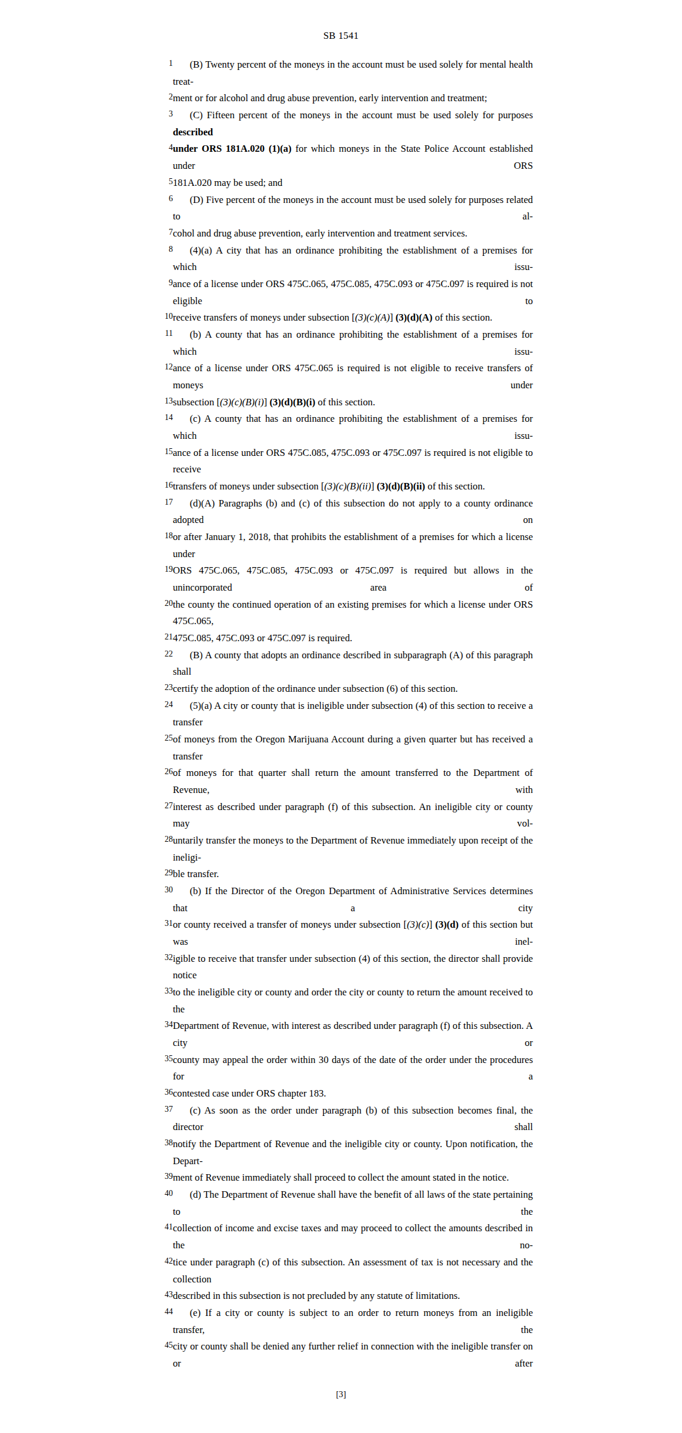SB 1541
| 1 | (B) Twenty percent of the moneys in the account must be used solely for mental health treat- |
| 2 | ment or for alcohol and drug abuse prevention, early intervention and treatment; |
| 3 | (C) Fifteen percent of the moneys in the account must be used solely for purposes described |
| 4 | under ORS 181A.020 (1)(a) for which moneys in the State Police Account established under ORS |
| 5 | 181A.020 may be used; and |
| 6 | (D) Five percent of the moneys in the account must be used solely for purposes related to al- |
| 7 | cohol and drug abuse prevention, early intervention and treatment services. |
| 8 | (4)(a) A city that has an ordinance prohibiting the establishment of a premises for which issu- |
| 9 | ance of a license under ORS 475C.065, 475C.085, 475C.093 or 475C.097 is required is not eligible to |
| 10 | receive transfers of moneys under subsection [ (3)(c)(A) ] (3)(d)(A) of this section. |
| 11 | (b) A county that has an ordinance prohibiting the establishment of a premises for which issu- |
| 12 | ance of a license under ORS 475C.065 is required is not eligible to receive transfers of moneys under |
| 13 | subsection [ (3)(c)(B)(i) ] (3)(d)(B)(i) of this section. |
| 14 | (c) A county that has an ordinance prohibiting the establishment of a premises for which issu- |
| 15 | ance of a license under ORS 475C.085, 475C.093 or 475C.097 is required is not eligible to receive |
| 16 | transfers of moneys under subsection [ (3)(c)(B)(ii) ] (3)(d)(B)(ii) of this section. |
| 17 | (d)(A) Paragraphs (b) and (c) of this subsection do not apply to a county ordinance adopted on |
| 18 | or after January 1, 2018, that prohibits the establishment of a premises for which a license under |
| 19 | ORS 475C.065, 475C.085, 475C.093 or 475C.097 is required but allows in the unincorporated area of |
| 20 | the county the continued operation of an existing premises for which a license under ORS 475C.065, |
| 21 | 475C.085, 475C.093 or 475C.097 is required. |
| 22 | (B) A county that adopts an ordinance described in subparagraph (A) of this paragraph shall |
| 23 | certify the adoption of the ordinance under subsection (6) of this section. |
| 24 | (5)(a) A city or county that is ineligible under subsection (4) of this section to receive a transfer |
| 25 | of moneys from the Oregon Marijuana Account during a given quarter but has received a transfer |
| 26 | of moneys for that quarter shall return the amount transferred to the Department of Revenue, with |
| 27 | interest as described under paragraph (f) of this subsection. An ineligible city or county may vol- |
| 28 | untarily transfer the moneys to the Department of Revenue immediately upon receipt of the ineligi- |
| 29 | ble transfer. |
| 30 | (b) If the Director of the Oregon Department of Administrative Services determines that a city |
| 31 | or county received a transfer of moneys under subsection [ (3)(c) ] (3)(d) of this section but was inel- |
| 32 | igible to receive that transfer under subsection (4) of this section, the director shall provide notice |
| 33 | to the ineligible city or county and order the city or county to return the amount received to the |
| 34 | Department of Revenue, with interest as described under paragraph (f) of this subsection. A city or |
| 35 | county may appeal the order within 30 days of the date of the order under the procedures for a |
| 36 | contested case under ORS chapter 183. |
| 37 | (c) As soon as the order under paragraph (b) of this subsection becomes final, the director shall |
| 38 | notify the Department of Revenue and the ineligible city or county. Upon notification, the Depart- |
| 39 | ment of Revenue immediately shall proceed to collect the amount stated in the notice. |
| 40 | (d) The Department of Revenue shall have the benefit of all laws of the state pertaining to the |
| 41 | collection of income and excise taxes and may proceed to collect the amounts described in the no- |
| 42 | tice under paragraph (c) of this subsection. An assessment of tax is not necessary and the collection |
| 43 | described in this subsection is not precluded by any statute of limitations. |
| 44 | (e) If a city or county is subject to an order to return moneys from an ineligible transfer, the |
| 45 | city or county shall be denied any further relief in connection with the ineligible transfer on or after |
[3]